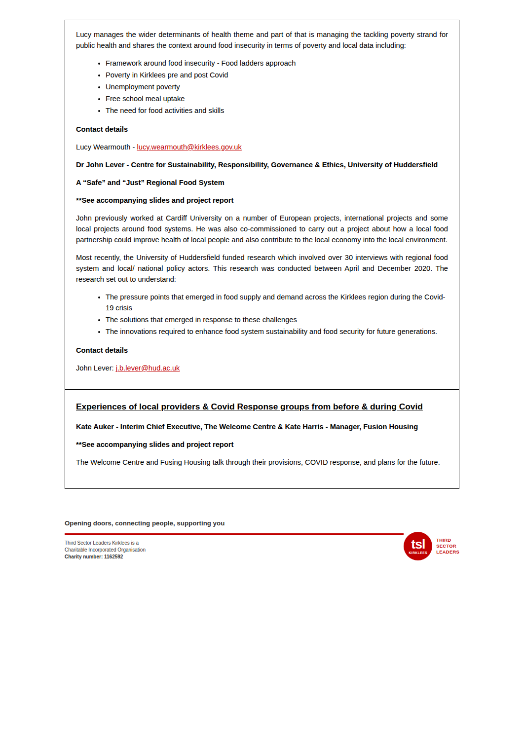Lucy manages the wider determinants of health theme and part of that is managing the tackling poverty strand for public health and shares the context around food insecurity in terms of poverty and local data including:
Framework around food insecurity - Food ladders approach
Poverty in Kirklees pre and post Covid
Unemployment poverty
Free school meal uptake
The need for food activities and skills
Contact details
Lucy Wearmouth - lucy.wearmouth@kirklees.gov.uk
Dr John Lever - Centre for Sustainability, Responsibility, Governance & Ethics, University of Huddersfield
A “Safe” and “Just” Regional Food System
**See accompanying slides and project report
John previously worked at Cardiff University on a number of European projects, international projects and some local projects around food systems. He was also co-commissioned to carry out a project about how a local food partnership could improve health of local people and also contribute to the local economy into the local environment.
Most recently, the University of Huddersfield funded research which involved over 30 interviews with regional food system and local/ national policy actors. This research was conducted between April and December 2020. The research set out to understand:
The pressure points that emerged in food supply and demand across the Kirklees region during the Covid-19 crisis
The solutions that emerged in response to these challenges
The innovations required to enhance food system sustainability and food security for future generations.
Contact details
John Lever: j.b.lever@hud.ac.uk
Experiences of local providers & Covid Response groups from before & during Covid
Kate Auker - Interim Chief Executive, The Welcome Centre & Kate Harris - Manager, Fusion Housing
**See accompanying slides and project report
The Welcome Centre and Fusing Housing talk through their provisions, COVID response, and plans for the future.
Opening doors, connecting people, supporting you
Third Sector Leaders Kirklees is a
Charitable Incorporated Organisation
Charity number: 1162592
tsl
KIRKLEES
THIRD
SECTOR
LEADERS